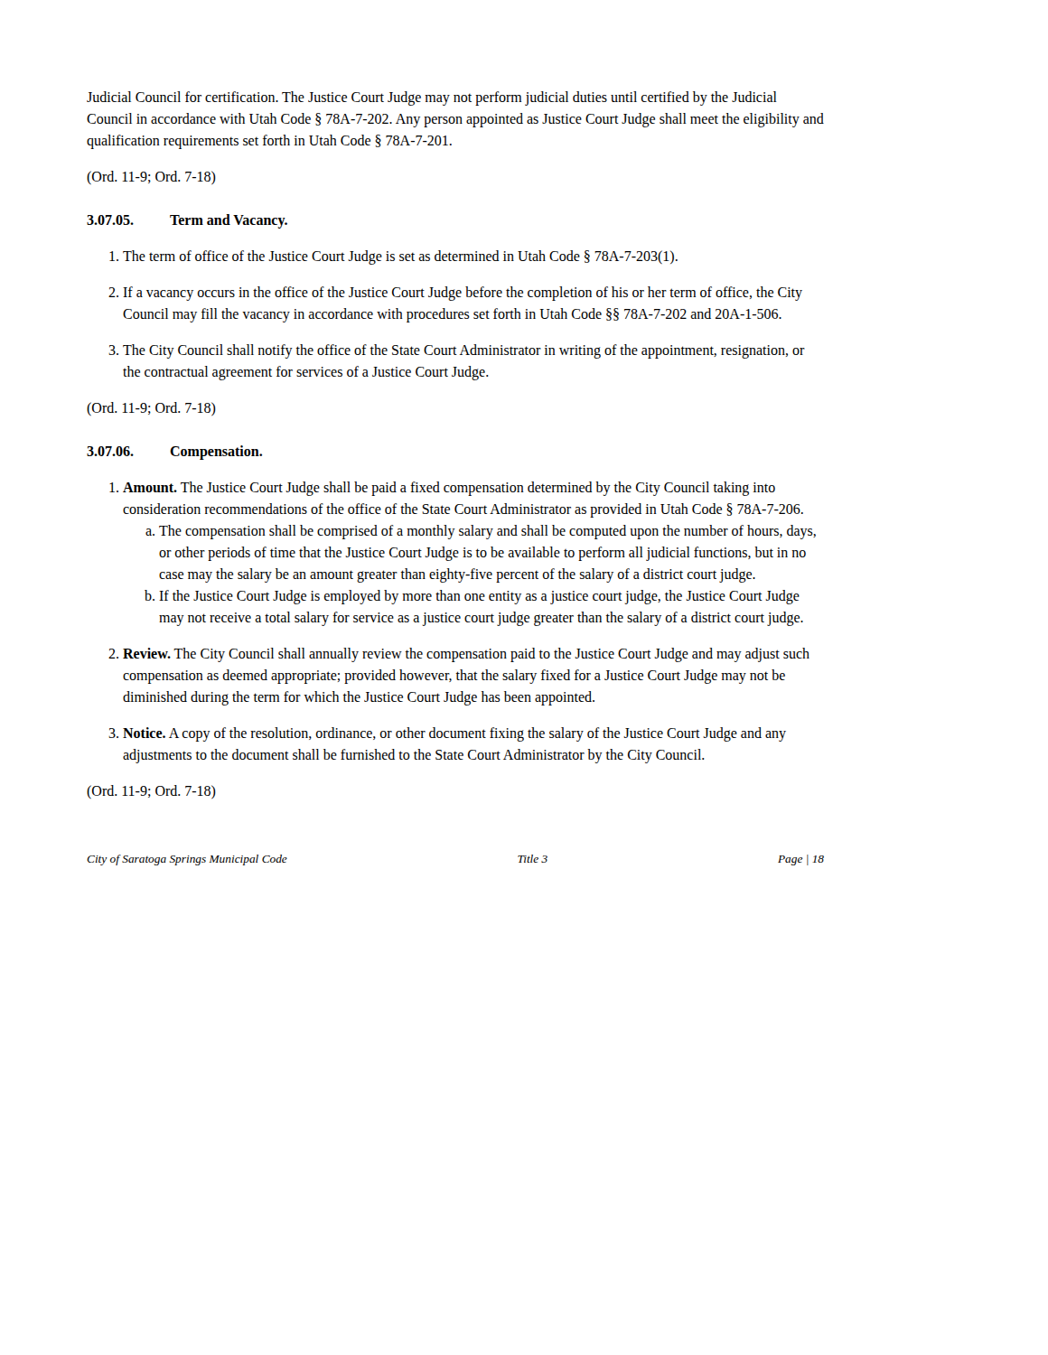Judicial Council for certification. The Justice Court Judge may not perform judicial duties until certified by the Judicial Council in accordance with Utah Code § 78A-7-202. Any person appointed as Justice Court Judge shall meet the eligibility and qualification requirements set forth in Utah Code § 78A-7-201.
(Ord. 11-9; Ord. 7-18)
3.07.05. Term and Vacancy.
The term of office of the Justice Court Judge is set as determined in Utah Code § 78A-7-203(1).
If a vacancy occurs in the office of the Justice Court Judge before the completion of his or her term of office, the City Council may fill the vacancy in accordance with procedures set forth in Utah Code §§ 78A-7-202 and 20A-1-506.
The City Council shall notify the office of the State Court Administrator in writing of the appointment, resignation, or the contractual agreement for services of a Justice Court Judge.
(Ord. 11-9; Ord. 7-18)
3.07.06. Compensation.
Amount. The Justice Court Judge shall be paid a fixed compensation determined by the City Council taking into consideration recommendations of the office of the State Court Administrator as provided in Utah Code § 78A-7-206.
The compensation shall be comprised of a monthly salary and shall be computed upon the number of hours, days, or other periods of time that the Justice Court Judge is to be available to perform all judicial functions, but in no case may the salary be an amount greater than eighty-five percent of the salary of a district court judge.
If the Justice Court Judge is employed by more than one entity as a justice court judge, the Justice Court Judge may not receive a total salary for service as a justice court judge greater than the salary of a district court judge.
Review. The City Council shall annually review the compensation paid to the Justice Court Judge and may adjust such compensation as deemed appropriate; provided however, that the salary fixed for a Justice Court Judge may not be diminished during the term for which the Justice Court Judge has been appointed.
Notice. A copy of the resolution, ordinance, or other document fixing the salary of the Justice Court Judge and any adjustments to the document shall be furnished to the State Court Administrator by the City Council.
(Ord. 11-9; Ord. 7-18)
City of Saratoga Springs Municipal Code Title 3 Page | 18